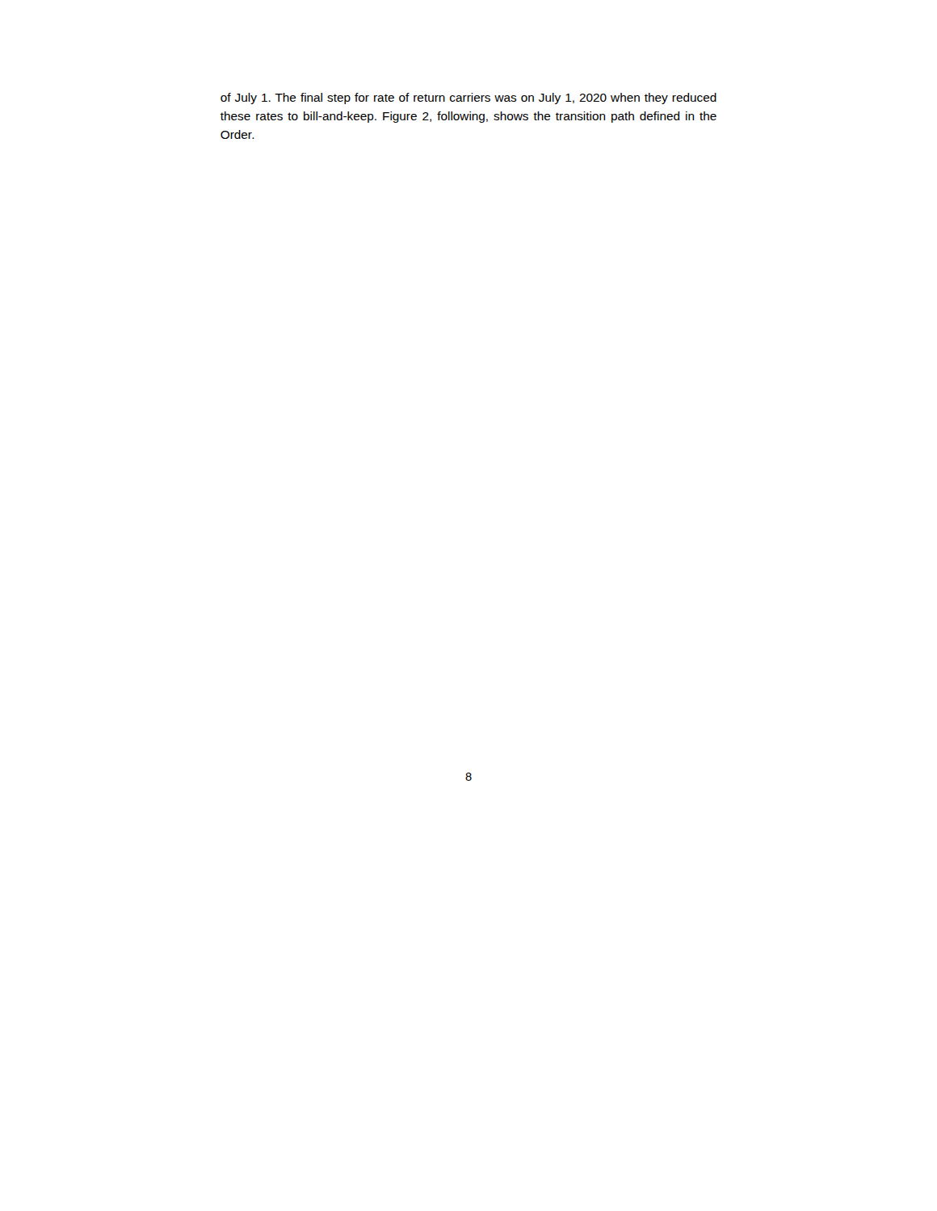of July 1. The final step for rate of return carriers was on July 1, 2020 when they reduced these rates to bill-and-keep. Figure 2, following, shows the transition path defined in the Order.
8